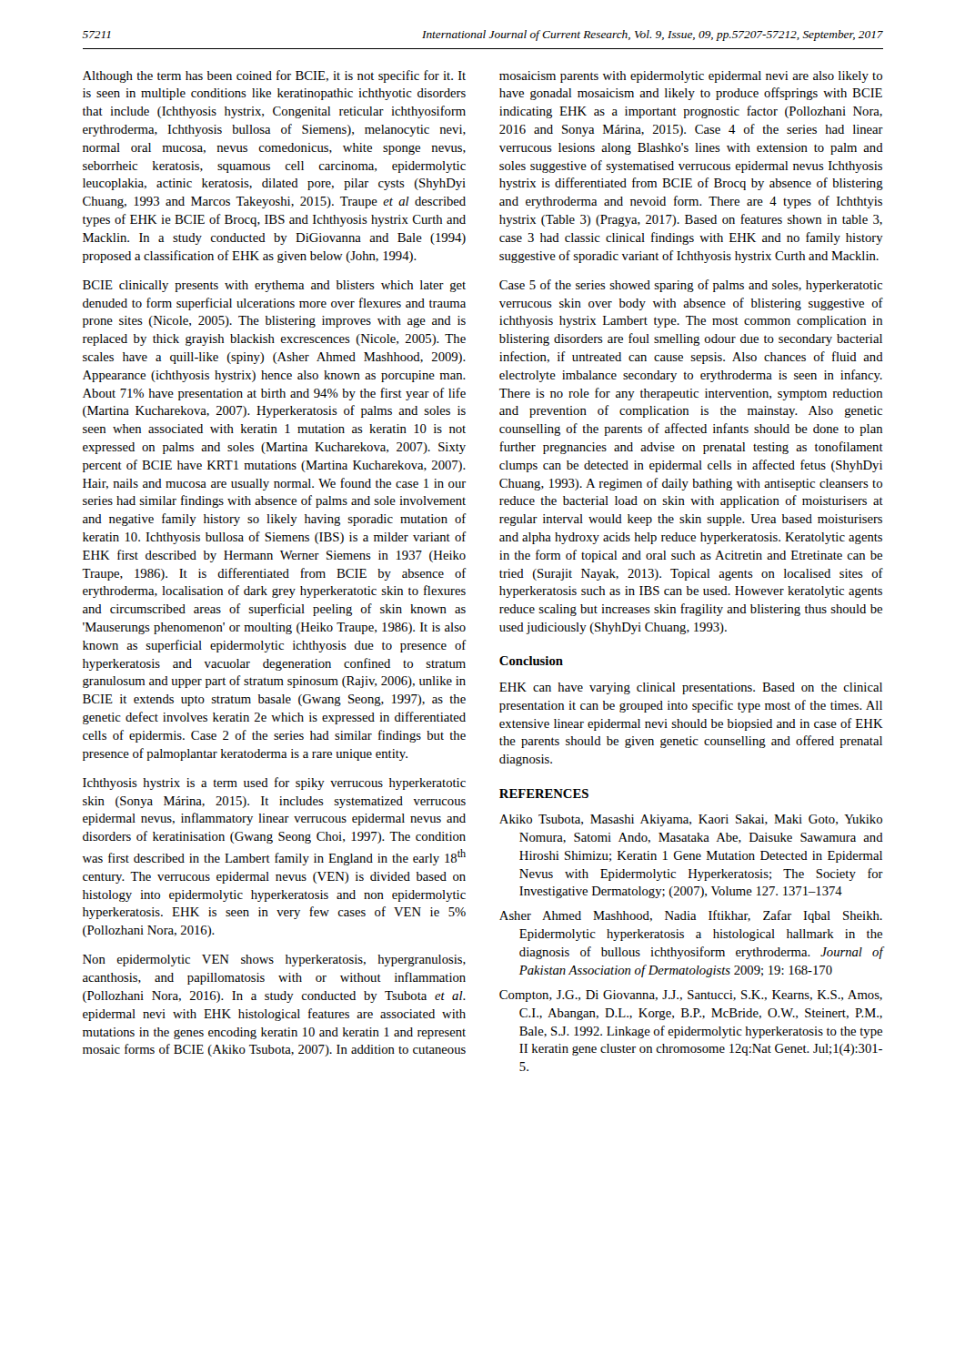57211 International Journal of Current Research, Vol. 9, Issue, 09, pp.57207-57212, September, 2017
Although the term has been coined for BCIE, it is not specific for it. It is seen in multiple conditions like keratinopathic ichthyotic disorders that include (Ichthyosis hystrix, Congenital reticular ichthyosiform erythroderma, Ichthyosis bullosa of Siemens), melanocytic nevi, normal oral mucosa, nevus comedonicus, white sponge nevus, seborrheic keratosis, squamous cell carcinoma, epidermolytic leucoplakia, actinic keratosis, dilated pore, pilar cysts (ShyhDyi Chuang, 1993 and Marcos Takeyoshi, 2015). Traupe et al described types of EHK ie BCIE of Brocq, IBS and Ichthyosis hystrix Curth and Macklin. In a study conducted by DiGiovanna and Bale (1994) proposed a classification of EHK as given below (John, 1994).
BCIE clinically presents with erythema and blisters which later get denuded to form superficial ulcerations more over flexures and trauma prone sites (Nicole, 2005). The blistering improves with age and is replaced by thick grayish blackish excrescences (Nicole, 2005). The scales have a quill-like (spiny) (Asher Ahmed Mashhood, 2009). Appearance (ichthyosis hystrix) hence also known as porcupine man. About 71% have presentation at birth and 94% by the first year of life (Martina Kucharekova, 2007). Hyperkeratosis of palms and soles is seen when associated with keratin 1 mutation as keratin 10 is not expressed on palms and soles (Martina Kucharekova, 2007). Sixty percent of BCIE have KRT1 mutations (Martina Kucharekova, 2007). Hair, nails and mucosa are usually normal. We found the case 1 in our series had similar findings with absence of palms and sole involvement and negative family history so likely having sporadic mutation of keratin 10. Ichthyosis bullosa of Siemens (IBS) is a milder variant of EHK first described by Hermann Werner Siemens in 1937 (Heiko Traupe, 1986). It is differentiated from BCIE by absence of erythroderma, localisation of dark grey hyperkeratotic skin to flexures and circumscribed areas of superficial peeling of skin known as 'Mauserungs phenomenon' or moulting (Heiko Traupe, 1986). It is also known as superficial epidermolytic ichthyosis due to presence of hyperkeratosis and vacuolar degeneration confined to stratum granulosum and upper part of stratum spinosum (Rajiv, 2006), unlike in BCIE it extends upto stratum basale (Gwang Seong, 1997), as the genetic defect involves keratin 2e which is expressed in differentiated cells of epidermis. Case 2 of the series had similar findings but the presence of palmoplantar keratoderma is a rare unique entity.
Ichthyosis hystrix is a term used for spiky verrucous hyperkeratotic skin (Sonya Márina, 2015). It includes systematized verrucous epidermal nevus, inflammatory linear verrucous epidermal nevus and disorders of keratinisation (Gwang Seong Choi, 1997). The condition was first described in the Lambert family in England in the early 18th century. The verrucous epidermal nevus (VEN) is divided based on histology into epidermolytic hyperkeratosis and non epidermolytic hyperkeratosis. EHK is seen in very few cases of VEN ie 5% (Pollozhani Nora, 2016).
Non epidermolytic VEN shows hyperkeratosis, hypergranulosis, acanthosis, and papillomatosis with or without inflammation (Pollozhani Nora, 2016). In a study conducted by Tsubota et al. epidermal nevi with EHK histological features are associated with mutations in the genes encoding keratin 10 and keratin 1 and represent mosaic forms of BCIE (Akiko Tsubota, 2007). In addition to cutaneous mosaicism parents with epidermolytic epidermal nevi are also likely to have gonadal mosaicism and likely to produce offsprings with BCIE indicating EHK as a important prognostic factor (Pollozhani Nora, 2016 and Sonya Márina, 2015). Case 4 of the series had linear verrucous lesions along Blashko's lines with extension to palm and soles suggestive of systematised verrucous epidermal nevus Ichthyosis hystrix is differentiated from BCIE of Brocq by absence of blistering and erythroderma and nevoid form. There are 4 types of Ichthtyis hystrix (Table 3) (Pragya, 2017). Based on features shown in table 3, case 3 had classic clinical findings with EHK and no family history suggestive of sporadic variant of Ichthyosis hystrix Curth and Macklin.
Case 5 of the series showed sparing of palms and soles, hyperkeratotic verrucous skin over body with absence of blistering suggestive of ichthyosis hystrix Lambert type. The most common complication in blistering disorders are foul smelling odour due to secondary bacterial infection, if untreated can cause sepsis. Also chances of fluid and electrolyte imbalance secondary to erythroderma is seen in infancy. There is no role for any therapeutic intervention, symptom reduction and prevention of complication is the mainstay. Also genetic counselling of the parents of affected infants should be done to plan further pregnancies and advise on prenatal testing as tonofilament clumps can be detected in epidermal cells in affected fetus (ShyhDyi Chuang, 1993). A regimen of daily bathing with antiseptic cleansers to reduce the bacterial load on skin with application of moisturisers at regular interval would keep the skin supple. Urea based moisturisers and alpha hydroxy acids help reduce hyperkeratosis. Keratolytic agents in the form of topical and oral such as Acitretin and Etretinate can be tried (Surajit Nayak, 2013). Topical agents on localised sites of hyperkeratosis such as in IBS can be used. However keratolytic agents reduce scaling but increases skin fragility and blistering thus should be used judiciously (ShyhDyi Chuang, 1993).
Conclusion
EHK can have varying clinical presentations. Based on the clinical presentation it can be grouped into specific type most of the times. All extensive linear epidermal nevi should be biopsied and in case of EHK the parents should be given genetic counselling and offered prenatal diagnosis.
REFERENCES
Akiko Tsubota, Masashi Akiyama, Kaori Sakai, Maki Goto, Yukiko Nomura, Satomi Ando, Masataka Abe, Daisuke Sawamura and Hiroshi Shimizu; Keratin 1 Gene Mutation Detected in Epidermal Nevus with Epidermolytic Hyperkeratosis; The Society for Investigative Dermatology; (2007), Volume 127. 1371–1374
Asher Ahmed Mashhood, Nadia Iftikhar, Zafar Iqbal Sheikh. Epidermolytic hyperkeratosis a histological hallmark in the diagnosis of bullous ichthyosiform erythroderma. Journal of Pakistan Association of Dermatologists 2009; 19: 168-170
Compton, J.G., Di Giovanna, J.J., Santucci, S.K., Kearns, K.S., Amos, C.I., Abangan, D.L., Korge, B.P., McBride, O.W., Steinert, P.M., Bale, S.J. 1992. Linkage of epidermolytic hyperkeratosis to the type II keratin gene cluster on chromosome 12q:Nat Genet. Jul;1(4):301-5.